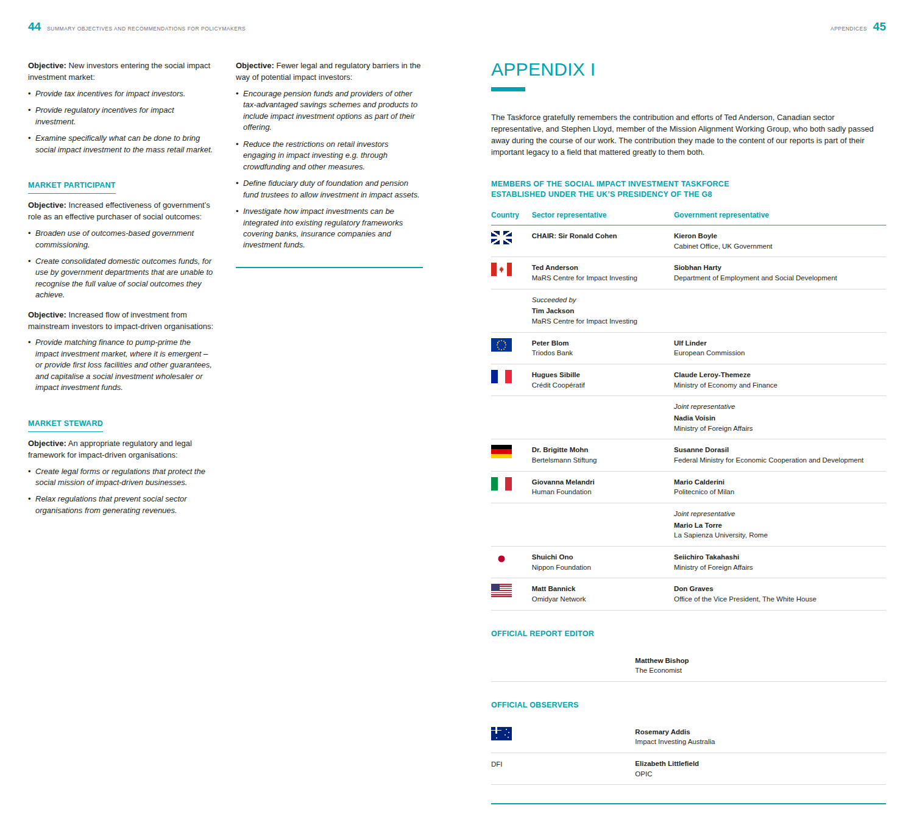44 Summary objectives and recommendations for policymakers
Objective: New investors entering the social impact investment market:
Provide tax incentives for impact investors.
Provide regulatory incentives for impact investment.
Examine specifically what can be done to bring social impact investment to the mass retail market.
Market participant
Objective: Increased effectiveness of government’s role as an effective purchaser of social outcomes:
Broaden use of outcomes-based government commissioning.
Create consolidated domestic outcomes funds, for use by government departments that are unable to recognise the full value of social outcomes they achieve.
Objective: Increased flow of investment from mainstream investors to impact-driven organisations:
Provide matching finance to pump-prime the impact investment market, where it is emergent – or provide first loss facilities and other guarantees, and capitalise a social investment wholesaler or impact investment funds.
Market steward
Objective: An appropriate regulatory and legal framework for impact-driven organisations:
Create legal forms or regulations that protect the social mission of impact-driven businesses.
Relax regulations that prevent social sector organisations from generating revenues.
Objective: Fewer legal and regulatory barriers in the way of potential impact investors:
Encourage pension funds and providers of other tax-advantaged savings schemes and products to include impact investment options as part of their offering.
Reduce the restrictions on retail investors engaging in impact investing e.g. through crowdfunding and other measures.
Define fiduciary duty of foundation and pension fund trustees to allow investment in impact assets.
Investigate how impact investments can be integrated into existing regulatory frameworks covering banks, insurance companies and investment funds.
Appendices 45
APPENDIX I
The Taskforce gratefully remembers the contribution and efforts of Ted Anderson, Canadian sector representative, and Stephen Lloyd, member of the Mission Alignment Working Group, who both sadly passed away during the course of our work. The contribution they made to the content of our reports is part of their important legacy to a field that mattered greatly to them both.
Members of the Social Impact Investment Taskforce
established under the UK’s presidency of the G8
| Country | Sector representative | Government representative |
| --- | --- | --- |
| | | CHAIR: Sir Ronald Cohen | Kieron Boyle Cabinet Office, UK Government |
| | | Ted Anderson MaRS Centre for Impact Investing | Siobhan Harty Department of Employment and Social Development |
| | | Succeeded by Tim Jackson MaRS Centre for Impact Investing | |
| | | Peter Blom Triodos Bank | Ulf Linder European Commission |
| | | Hugues Sibille Crédit Coopératif | Claude Leroy-Themeze Ministry of Economy and Finance |
| | | | Joint representative Nadia Voisin Ministry of Foreign Affairs |
| | | Dr. Brigitte Mohn Bertelsmann Stiftung | Susanne Dorasil Federal Ministry for Economic Cooperation and Development |
| | | Giovanna Melandri Human Foundation | Mario Calderini Politecnico of Milan |
| | | | Joint representative Mario La Torre La Sapienza University, Rome |
| | | Shuichi Ono Nippon Foundation | Seiichiro Takahashi Ministry of Foreign Affairs |
| | | Matt Bannick Omidyar Network | Don Graves Office of the Vice President, The White House |
Official report editor
| | | Matthew Bishop The Economist | |
Official observers
| | | Rosemary Addis Impact Investing Australia | |
| DFI | | Elizabeth Littlefield OPIC | |